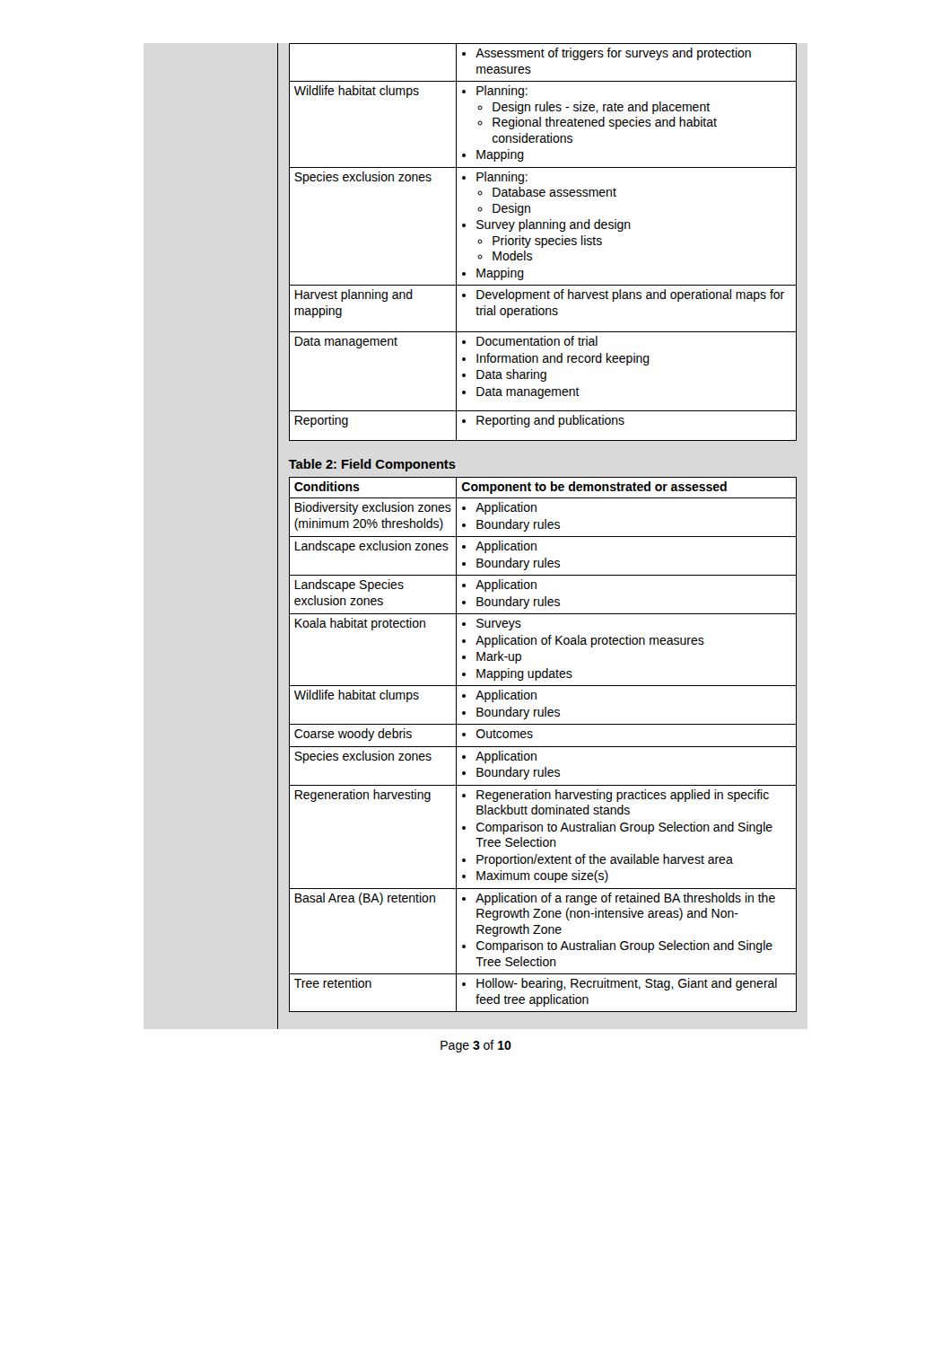| | Assessment of triggers for surveys and protection measures |
| Wildlife habitat clumps | Planning: Design rules - size, rate and placement Regional threatened species and habitat considerations Mapping |
| Species exclusion zones | Planning: Database assessment Design Survey planning and design Priority species lists Models Mapping |
| Harvest planning and mapping | Development of harvest plans and operational maps for trial operations |
| Data management | Documentation of trial Information and record keeping Data sharing Data management |
| Reporting | Reporting and publications |
Table 2: Field Components
| Conditions | Component to be demonstrated or assessed |
| --- | --- |
| Biodiversity exclusion zones (minimum 20% thresholds) | Application Boundary rules |
| Landscape exclusion zones | Application Boundary rules |
| Landscape Species exclusion zones | Application Boundary rules |
| Koala habitat protection | Surveys Application of Koala protection measures Mark-up Mapping updates |
| Wildlife habitat clumps | Application Boundary rules |
| Coarse woody debris | Outcomes |
| Species exclusion zones | Application Boundary rules |
| Regeneration harvesting | Regeneration harvesting practices applied in specific Blackbutt dominated stands Comparison to Australian Group Selection and Single Tree Selection Proportion/extent of the available harvest area Maximum coupe size(s) |
| Basal Area (BA) retention | Application of a range of retained BA thresholds in the Regrowth Zone (non-intensive areas) and Non-Regrowth Zone Comparison to Australian Group Selection and Single Tree Selection |
| Tree retention | Hollow- bearing, Recruitment, Stag, Giant and general feed tree application |
Page 3 of 10